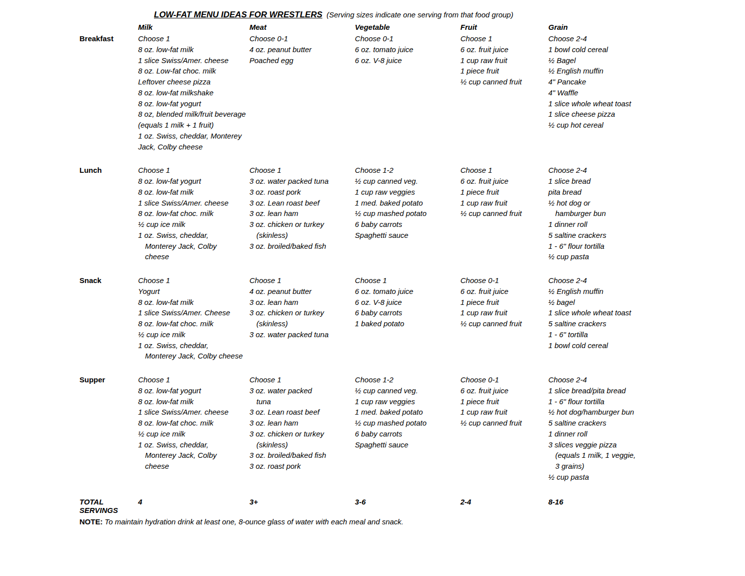LOW-FAT MENU IDEAS FOR WRESTLERS
(Serving sizes indicate one serving from that food group)
| | Milk | Meat | Vegetable | Fruit | Grain |
| --- | --- | --- | --- | --- | --- |
| Breakfast | Choose 1 8 oz. low-fat milk 1 slice Swiss/Amer. cheese 8 oz. Low-fat choc. milk Leftover cheese pizza 8 oz. low-fat milkshake 8 oz. low-fat yogurt 8 oz, blended milk/fruit beverage (equals 1 milk + 1 fruit) 1 oz. Swiss, cheddar, Monterey Jack, Colby cheese | Choose 0-1 4 oz. peanut butter Poached egg | Choose 0-1 6 oz. tomato juice 6 oz. V-8 juice | Choose 1 6 oz. fruit juice 1 cup raw fruit 1 piece fruit ½ cup canned fruit | Choose 2-4 1 bowl cold cereal ½ Bagel ½ English muffin 4" Pancake 4" Waffle 1 slice whole wheat toast 1 slice cheese pizza ½ cup hot cereal |
| Lunch | Choose 1 8 oz. low-fat yogurt 8 oz. low-fat milk 1 slice Swiss/Amer. cheese 8 oz. low-fat choc. milk ½ cup ice milk 1 oz. Swiss, cheddar, Monterey Jack, Colby cheese | Choose 1 3 oz. water packed tuna 3 oz. roast pork 3 oz. Lean roast beef 3 oz. lean ham 3 oz. chicken or turkey (skinless) 3 oz. broiled/baked fish | Choose 1-2 ½ cup canned veg. 1 cup raw veggies 1 med. baked potato ½ cup mashed potato 6 baby carrots Spaghetti sauce | Choose 1 6 oz. fruit juice 1 piece fruit 1 cup raw fruit ½ cup canned fruit | Choose 2-4 1 slice bread pita bread ½ hot dog or hamburger bun 1 dinner roll 5 saltine crackers 1 - 6" flour tortilla ½ cup pasta |
| Snack | Choose 1 Yogurt 8 oz. low-fat milk 1 slice Swiss/Amer. Cheese 8 oz. low-fat choc. milk ½ cup ice milk 1 oz. Swiss, cheddar, Monterey Jack, Colby cheese | Choose 1 4 oz. peanut butter 3 oz. lean ham 3 oz. chicken or turkey (skinless) 3 oz. water packed tuna | Choose 1 6 oz. tomato juice 6 oz. V-8 juice 6 baby carrots 1 baked potato | Choose 0-1 6 oz. fruit juice 1 piece fruit 1 cup raw fruit ½ cup canned fruit | Choose 2-4 ½ English muffin ½ bagel 1 slice whole wheat toast 5 saltine crackers 1 - 6" tortilla 1 bowl cold cereal |
| Supper | Choose 1 8 oz. low-fat yogurt 8 oz. low-fat milk 1 slice Swiss/Amer. cheese 8 oz. low-fat choc. milk ½ cup ice milk 1 oz. Swiss, cheddar, Monterey Jack, Colby cheese | Choose 1 3 oz. water packed tuna 3 oz. Lean roast beef 3 oz. lean ham 3 oz. chicken or turkey (skinless) 3 oz. broiled/baked fish 3 oz. roast pork | Choose 1-2 ½ cup canned veg. 1 cup raw veggies 1 med. baked potato ½ cup mashed potato 6 baby carrots Spaghetti sauce | Choose 0-1 6 oz. fruit juice 1 piece fruit 1 cup raw fruit ½ cup canned fruit | Choose 2-4 1 slice bread/pita bread 1 - 6" flour tortilla ½ hot dog/hamburger bun 5 saltine crackers 1 dinner roll 3 slices veggie pizza (equals 1 milk, 1 veggie, 3 grains) ½ cup pasta |
| TOTAL SERVINGS | 4 | 3+ | 3-6 | 2-4 | 8-16 |
NOTE: To maintain hydration drink at least one, 8-ounce glass of water with each meal and snack.